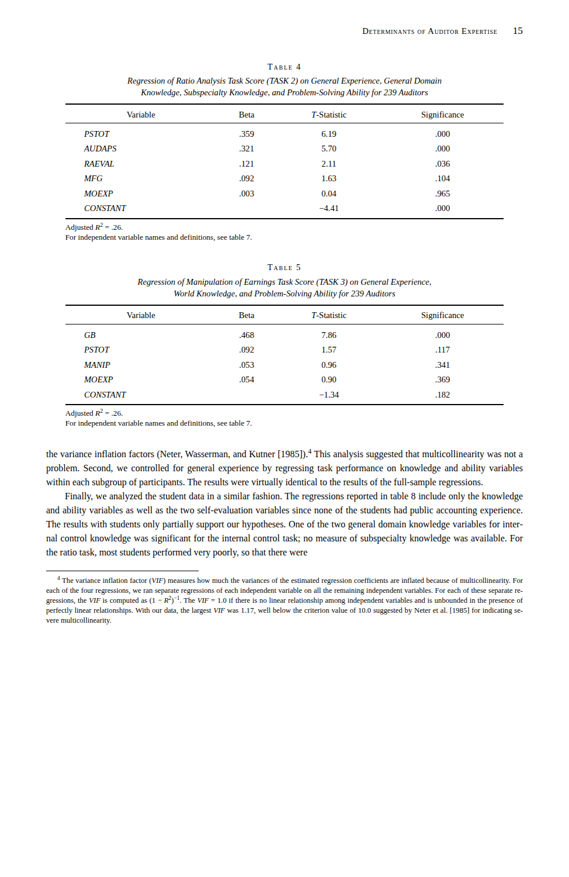Determinants of Auditor Expertise15
Table 4
Regression of Ratio Analysis Task Score (TASK 2) on General Experience, General Domain
Knowledge, Subspecialty Knowledge, and Problem-Solving Ability for 239 Auditors
| Variable | Beta | T -Statistic | Significance |
| --- | --- | --- | --- |
| PSTOT | .359 | 6.19 | .000 |
| AUDAPS | .321 | 5.70 | .000 |
| RAEVAL | .121 | 2.11 | .036 |
| MFG | .092 | 1.63 | .104 |
| MOEXP | .003 | 0.04 | .965 |
| CONSTANT | | −4.41 | .000 |
Adjusted R2 = .26.
For independent variable names and definitions, see table 7.
Table 5
Regression of Manipulation of Earnings Task Score (TASK 3) on General Experience,
World Knowledge, and Problem-Solving Ability for 239 Auditors
| Variable | Beta | T -Statistic | Significance |
| --- | --- | --- | --- |
| GB | .468 | 7.86 | .000 |
| PSTOT | .092 | 1.57 | .117 |
| MANIP | .053 | 0.96 | .341 |
| MOEXP | .054 | 0.90 | .369 |
| CONSTANT | | −1.34 | .182 |
Adjusted R2 = .26.
For independent variable names and definitions, see table 7.
the variance inflation factors (Neter, Wasserman, and Kutner [1985]).4 This analysis suggested that multicollinearity was not a problem. Second, we controlled for general experience by regressing task performance on knowledge and ability variables within each subgroup of participants. The results were virtually identical to the results of the full-sample regressions.
Finally, we analyzed the student data in a similar fashion. The regressions reported in table 8 include only the knowledge and ability variables as well as the two self-evaluation variables since none of the students had public accounting experience. The results with students only partially support our hypotheses. One of the two general domain knowledge variables for internal control knowledge was significant for the internal control task; no measure of subspecialty knowledge was available. For the ratio task, most students performed very poorly, so that there were
4 The variance inflation factor (VIF) measures how much the variances of the estimated regression coefficients are inflated because of multicollinearity. For each of the four regressions, we ran separate regressions of each independent variable on all the remaining independent variables. For each of these separate regressions, the VIF is computed as (1 − R2)−1. The VIF = 1.0 if there is no linear relationship among independent variables and is unbounded in the presence of perfectly linear relationships. With our data, the largest VIF was 1.17, well below the criterion value of 10.0 suggested by Neter et al. [1985] for indicating severe multicollinearity.